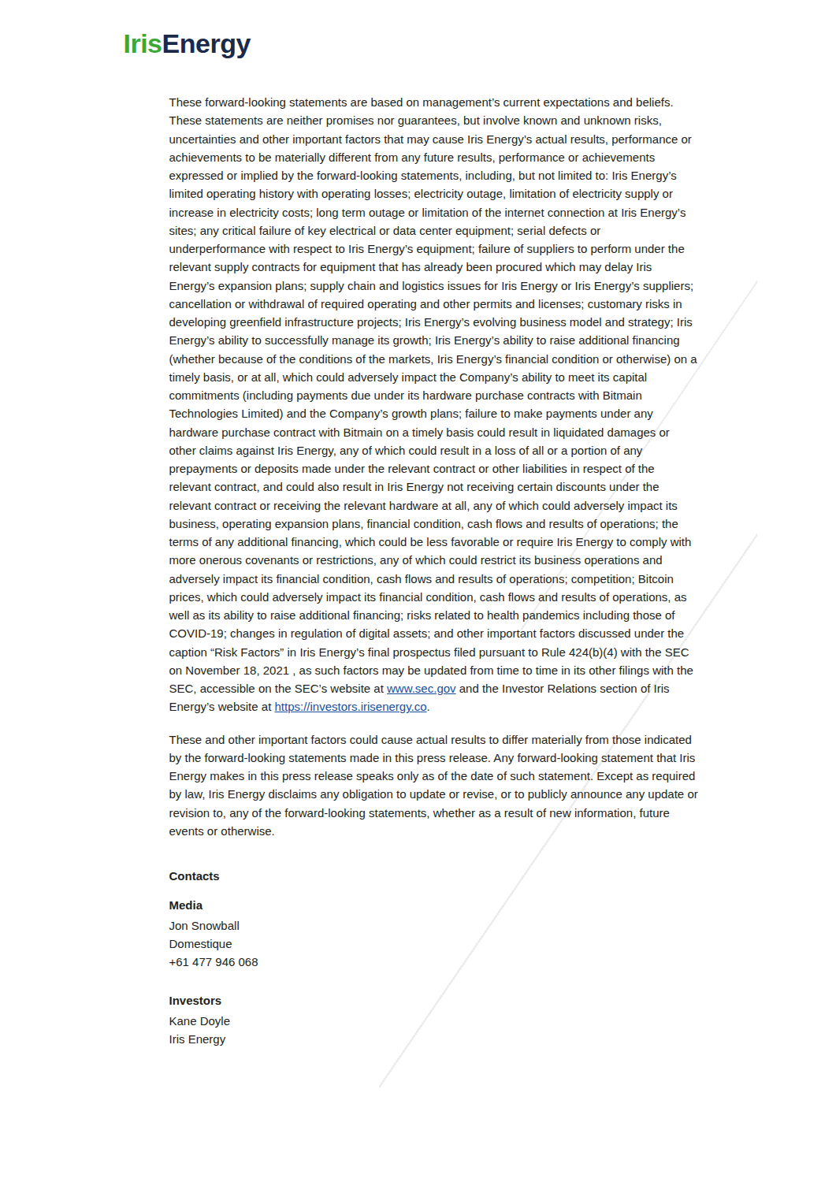Iris Energy
These forward-looking statements are based on management’s current expectations and beliefs. These statements are neither promises nor guarantees, but involve known and unknown risks, uncertainties and other important factors that may cause Iris Energy’s actual results, performance or achievements to be materially different from any future results, performance or achievements expressed or implied by the forward-looking statements, including, but not limited to: Iris Energy’s limited operating history with operating losses; electricity outage, limitation of electricity supply or increase in electricity costs; long term outage or limitation of the internet connection at Iris Energy’s sites; any critical failure of key electrical or data center equipment; serial defects or underperformance with respect to Iris Energy’s equipment; failure of suppliers to perform under the relevant supply contracts for equipment that has already been procured which may delay Iris Energy’s expansion plans; supply chain and logistics issues for Iris Energy or Iris Energy’s suppliers; cancellation or withdrawal of required operating and other permits and licenses; customary risks in developing greenfield infrastructure projects; Iris Energy’s evolving business model and strategy; Iris Energy’s ability to successfully manage its growth; Iris Energy’s ability to raise additional financing (whether because of the conditions of the markets, Iris Energy’s financial condition or otherwise) on a timely basis, or at all, which could adversely impact the Company’s ability to meet its capital commitments (including payments due under its hardware purchase contracts with Bitmain Technologies Limited) and the Company’s growth plans; failure to make payments under any hardware purchase contract with Bitmain on a timely basis could result in liquidated damages or other claims against Iris Energy, any of which could result in a loss of all or a portion of any prepayments or deposits made under the relevant contract or other liabilities in respect of the relevant contract, and could also result in Iris Energy not receiving certain discounts under the relevant contract or receiving the relevant hardware at all, any of which could adversely impact its business, operating expansion plans, financial condition, cash flows and results of operations; the terms of any additional financing, which could be less favorable or require Iris Energy to comply with more onerous covenants or restrictions, any of which could restrict its business operations and adversely impact its financial condition, cash flows and results of operations; competition; Bitcoin prices, which could adversely impact its financial condition, cash flows and results of operations, as well as its ability to raise additional financing; risks related to health pandemics including those of COVID-19; changes in regulation of digital assets; and other important factors discussed under the caption “Risk Factors” in Iris Energy’s final prospectus filed pursuant to Rule 424(b)(4) with the SEC on November 18, 2021 , as such factors may be updated from time to time in its other filings with the SEC, accessible on the SEC’s website at www.sec.gov and the Investor Relations section of Iris Energy’s website at https://investors.irisenergy.co.
These and other important factors could cause actual results to differ materially from those indicated by the forward-looking statements made in this press release. Any forward-looking statement that Iris Energy makes in this press release speaks only as of the date of such statement. Except as required by law, Iris Energy disclaims any obligation to update or revise, or to publicly announce any update or revision to, any of the forward-looking statements, whether as a result of new information, future events or otherwise.
Contacts
Media
Jon Snowball
Domestique
+61 477 946 068
Investors
Kane Doyle
Iris Energy